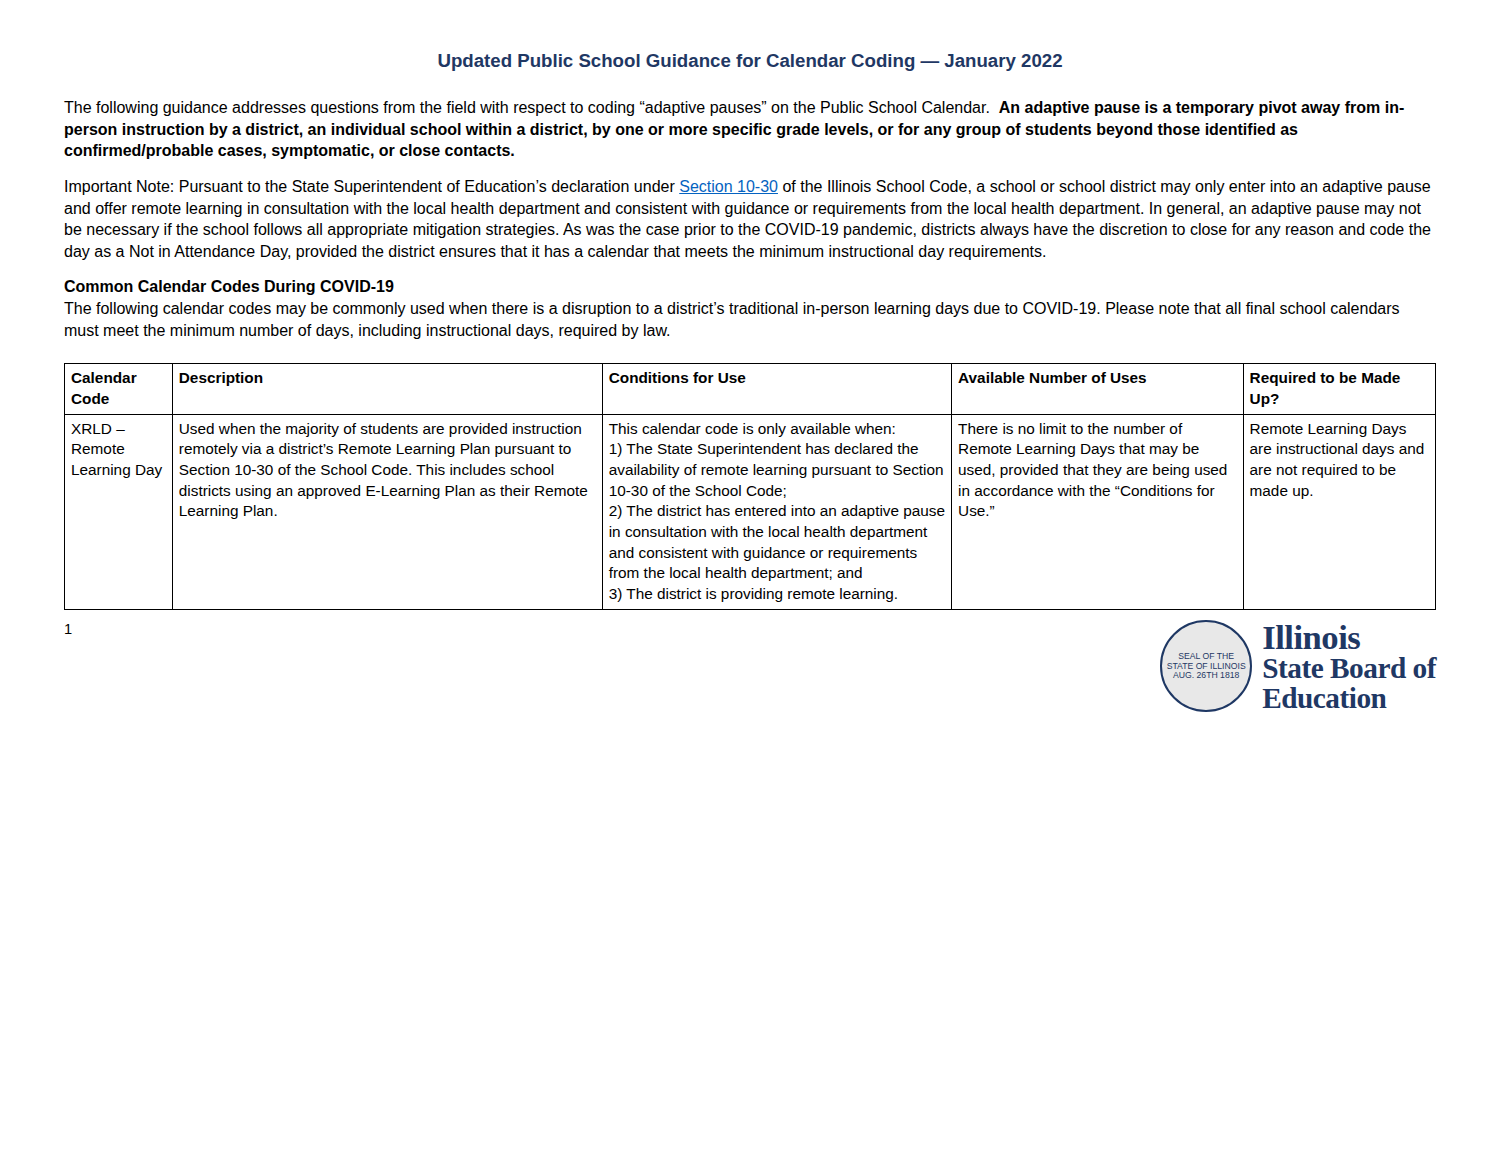Updated Public School Guidance for Calendar Coding — January 2022
The following guidance addresses questions from the field with respect to coding “adaptive pauses” on the Public School Calendar. An adaptive pause is a temporary pivot away from in-person instruction by a district, an individual school within a district, by one or more specific grade levels, or for any group of students beyond those identified as confirmed/probable cases, symptomatic, or close contacts.
Important Note: Pursuant to the State Superintendent of Education’s declaration under Section 10-30 of the Illinois School Code, a school or school district may only enter into an adaptive pause and offer remote learning in consultation with the local health department and consistent with guidance or requirements from the local health department. In general, an adaptive pause may not be necessary if the school follows all appropriate mitigation strategies. As was the case prior to the COVID-19 pandemic, districts always have the discretion to close for any reason and code the day as a Not in Attendance Day, provided the district ensures that it has a calendar that meets the minimum instructional day requirements.
Common Calendar Codes During COVID-19
The following calendar codes may be commonly used when there is a disruption to a district’s traditional in-person learning days due to COVID-19. Please note that all final school calendars must meet the minimum number of days, including instructional days, required by law.
| Calendar Code | Description | Conditions for Use | Available Number of Uses | Required to be Made Up? |
| --- | --- | --- | --- | --- |
| XRLD – Remote Learning Day | Used when the majority of students are provided instruction remotely via a district’s Remote Learning Plan pursuant to Section 10-30 of the School Code. This includes school districts using an approved E-Learning Plan as their Remote Learning Plan. | This calendar code is only available when: 1) The State Superintendent has declared the availability of remote learning pursuant to Section 10-30 of the School Code; 2) The district has entered into an adaptive pause in consultation with the local health department and consistent with guidance or requirements from the local health department; and 3) The district is providing remote learning. | There is no limit to the number of Remote Learning Days that may be used, provided that they are being used in accordance with the “Conditions for Use.” | Remote Learning Days are instructional days and are not required to be made up. |
1
SEAL OF THE STATE OF ILLINOIS
AUG. 26TH 1818
Illinois
State Board of
Education